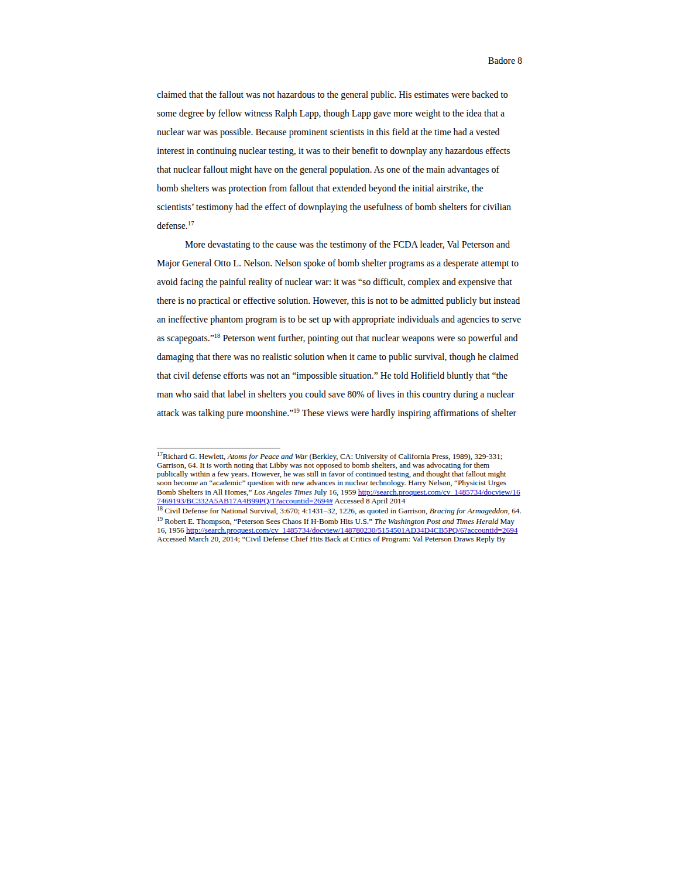Badore 8
claimed that the fallout was not hazardous to the general public. His estimates were backed to some degree by fellow witness Ralph Lapp, though Lapp gave more weight to the idea that a nuclear war was possible. Because prominent scientists in this field at the time had a vested interest in continuing nuclear testing, it was to their benefit to downplay any hazardous effects that nuclear fallout might have on the general population. As one of the main advantages of bomb shelters was protection from fallout that extended beyond the initial airstrike, the scientists’ testimony had the effect of downplaying the usefulness of bomb shelters for civilian defense.17
More devastating to the cause was the testimony of the FCDA leader, Val Peterson and Major General Otto L. Nelson. Nelson spoke of bomb shelter programs as a desperate attempt to avoid facing the painful reality of nuclear war: it was “so difficult, complex and expensive that there is no practical or effective solution. However, this is not to be admitted publicly but instead an ineffective phantom program is to be set up with appropriate individuals and agencies to serve as scapegoats.”18 Peterson went further, pointing out that nuclear weapons were so powerful and damaging that there was no realistic solution when it came to public survival, though he claimed that civil defense efforts was not an “impossible situation.” He told Holifield bluntly that “the man who said that label in shelters you could save 80% of lives in this country during a nuclear attack was talking pure moonshine.”19 These views were hardly inspiring affirmations of shelter
17 Richard G. Hewlett, Atoms for Peace and War (Berkley, CA: University of California Press, 1989), 329-331; Garrison, 64. It is worth noting that Libby was not opposed to bomb shelters, and was advocating for them publically within a few years. However, he was still in favor of continued testing, and thought that fallout might soon become an “academic” question with new advances in nuclear technology. Harry Nelson, “Physicist Urges Bomb Shelters in All Homes,” Los Angeles Times July 16, 1959 http://search.proquest.com/cv_1485734/docview/167469193/BC332A5AB17A4B99PQ/1?accountid=2694# Accessed 8 April 2014
18 Civil Defense for National Survival, 3:670; 4:1431–32, 1226, as quoted in Garrison, Bracing for Armageddon, 64.
19 Robert E. Thompson, “Peterson Sees Chaos If H-Bomb Hits U.S.” The Washington Post and Times Herald May 16, 1956 http://search.proquest.com/cv_1485734/docview/148780230/5154501AD34D4CB5PQ/6?accountid=2694 Accessed March 20, 2014; “Civil Defense Chief Hits Back at Critics of Program: Val Peterson Draws Reply By